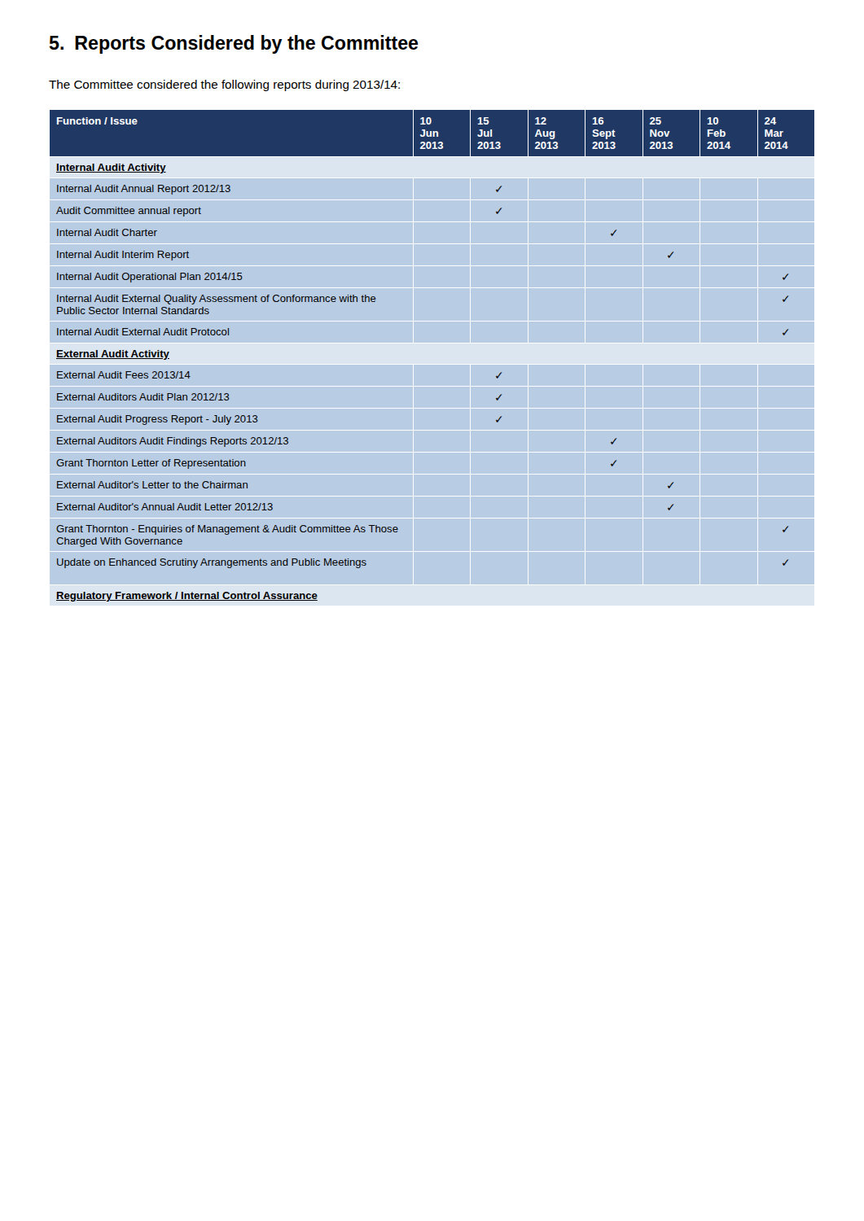5. Reports Considered by the Committee
The Committee considered the following reports during 2013/14:
| Function / Issue | 10 Jun 2013 | 15 Jul 2013 | 12 Aug 2013 | 16 Sept 2013 | 25 Nov 2013 | 10 Feb 2014 | 24 Mar 2014 |
| --- | --- | --- | --- | --- | --- | --- | --- |
| Internal Audit Activity |
| Internal Audit Annual Report 2012/13 | | ✓ | | | | | |
| Audit Committee annual report | | ✓ | | | | | |
| Internal Audit Charter | | | | ✓ | | | |
| Internal Audit Interim Report | | | | | ✓ | | |
| Internal Audit Operational Plan 2014/15 | | | | | | | ✓ |
| Internal Audit External Quality Assessment of Conformance with the Public Sector Internal Standards | | | | | | | ✓ |
| Internal Audit External Audit Protocol | | | | | | | ✓ |
| External Audit Activity |
| External Audit Fees 2013/14 | | ✓ | | | | | |
| External Auditors Audit Plan 2012/13 | | ✓ | | | | | |
| External Audit Progress Report - July 2013 | | ✓ | | | | | |
| External Auditors Audit Findings Reports 2012/13 | | | | ✓ | | | |
| Grant Thornton Letter of Representation | | | | ✓ | | | |
| External Auditor's Letter to the Chairman | | | | | ✓ | | |
| External Auditor's Annual Audit Letter 2012/13 | | | | | ✓ | | |
| Grant Thornton - Enquiries of Management & Audit Committee As Those Charged With Governance | | | | | | | ✓ |
| Update on Enhanced Scrutiny Arrangements and Public Meetings | | | | | | | ✓ |
| Regulatory Framework / Internal Control Assurance |